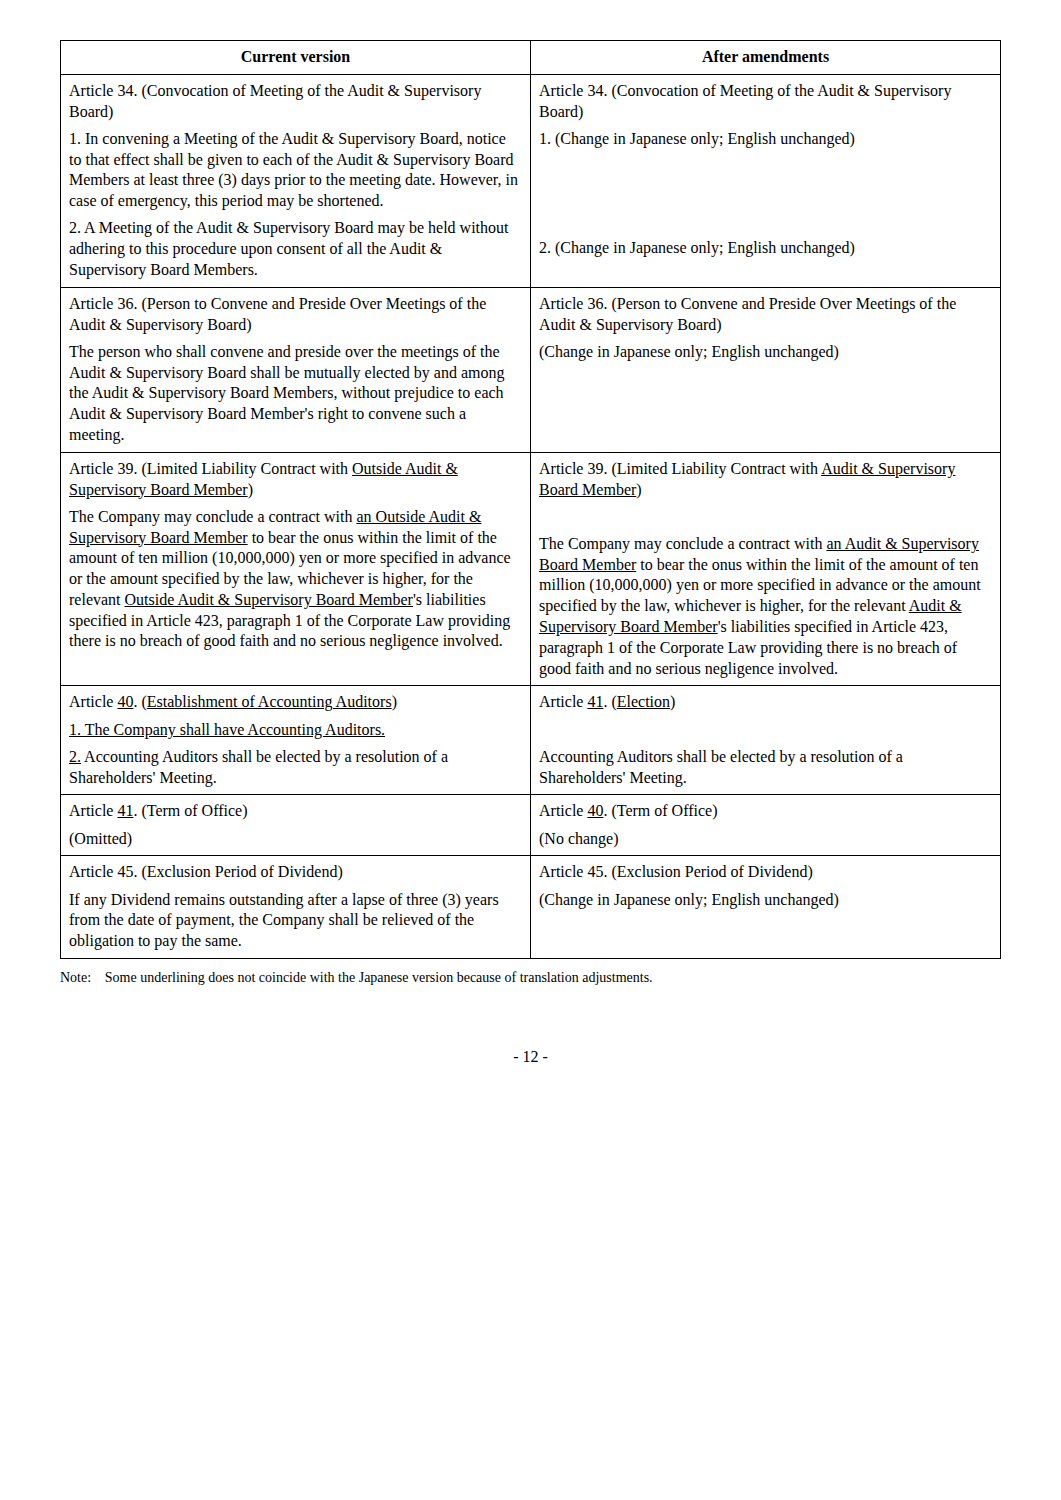| Current version | After amendments |
| --- | --- |
| Article 34. (Convocation of Meeting of the Audit & Supervisory Board) 1. In convening a Meeting of the Audit & Supervisory Board, notice to that effect shall be given to each of the Audit & Supervisory Board Members at least three (3) days prior to the meeting date. However, in case of emergency, this period may be shortened. 2. A Meeting of the Audit & Supervisory Board may be held without adhering to this procedure upon consent of all the Audit & Supervisory Board Members. | Article 34. (Convocation of Meeting of the Audit & Supervisory Board) 1. (Change in Japanese only; English unchanged) 2. (Change in Japanese only; English unchanged) |
| Article 36. (Person to Convene and Preside Over Meetings of the Audit & Supervisory Board) The person who shall convene and preside over the meetings of the Audit & Supervisory Board shall be mutually elected by and among the Audit & Supervisory Board Members, without prejudice to each Audit & Supervisory Board Member's right to convene such a meeting. | Article 36. (Person to Convene and Preside Over Meetings of the Audit & Supervisory Board) (Change in Japanese only; English unchanged) |
| Article 39. (Limited Liability Contract with Outside Audit & Supervisory Board Member ) The Company may conclude a contract with an Outside Audit & Supervisory Board Member to bear the onus within the limit of the amount of ten million (10,000,000) yen or more specified in advance or the amount specified by the law, whichever is higher, for the relevant Outside Audit & Supervisory Board Member 's liabilities specified in Article 423, paragraph 1 of the Corporate Law providing there is no breach of good faith and no serious negligence involved. | Article 39. (Limited Liability Contract with Audit & Supervisory Board Member ) The Company may conclude a contract with an Audit & Supervisory Board Member to bear the onus within the limit of the amount of ten million (10,000,000) yen or more specified in advance or the amount specified by the law, whichever is higher, for the relevant Audit & Supervisory Board Member 's liabilities specified in Article 423, paragraph 1 of the Corporate Law providing there is no breach of good faith and no serious negligence involved. |
| Article 40 . ( Establishment of Accounting Auditors ) 1. The Company shall have Accounting Auditors. 2. Accounting Auditors shall be elected by a resolution of a Shareholders' Meeting. | Article 41 . ( Election ) Accounting Auditors shall be elected by a resolution of a Shareholders' Meeting. |
| Article 41 . (Term of Office) (Omitted) | Article 40 . (Term of Office) (No change) |
| Article 45. (Exclusion Period of Dividend) If any Dividend remains outstanding after a lapse of three (3) years from the date of payment, the Company shall be relieved of the obligation to pay the same. | Article 45. (Exclusion Period of Dividend) (Change in Japanese only; English unchanged) |
Note: Some underlining does not coincide with the Japanese version because of translation adjustments.
- 12 -